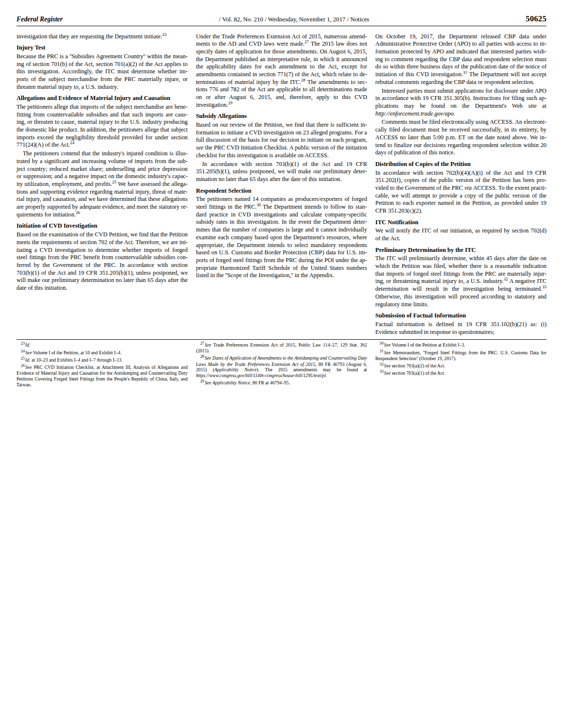Federal Register
/ Vol. 82, No. 210 / Wednesday, November 1, 2017 / Notices
50625
investigation that they are requesting the Department initiate.23
Injury Test
Because the PRC is a ''Subsidies Agreement Country'' within the meaning of section 701(b) of the Act, section 701(a)(2) of the Act applies to this investigation. Accordingly, the ITC must determine whether imports of the subject merchandise from the PRC materially injure, or threaten material injury to, a U.S. industry.
Allegations and Evidence of Material Injury and Causation
The petitioners allege that imports of the subject merchandise are benefitting from countervailable subsidies and that such imports are causing, or threaten to cause, material injury to the U.S. industry producing the domestic like product. In addition, the petitioners allege that subject imports exceed the negligibility threshold provided for under section 771(24)(A) of the Act.24
The petitioners contend that the industry's injured condition is illustrated by a significant and increasing volume of imports from the subject country; reduced market share; underselling and price depression or suppression; and a negative impact on the domestic industry's capacity utilization, employment, and profits.25 We have assessed the allegations and supporting evidence regarding material injury, threat of material injury, and causation, and we have determined that these allegations are properly supported by adequate evidence, and meet the statutory requirements for initiation.26
Initiation of CVD Investigation
Based on the examination of the CVD Petition, we find that the Petition meets the requirements of section 702 of the Act. Therefore, we are initiating a CVD investigation to determine whether imports of forged steel fittings from the PRC benefit from countervailable subsidies conferred by the Government of the PRC. In accordance with section 703(b)(1) of the Act and 19 CFR 351.205(b)(1), unless postponed, we will make our preliminary determination no later than 65 days after the date of this initiation.
Under the Trade Preferences Extension Act of 2015, numerous amendments to the AD and CVD laws were made.27 The 2015 law does not specify dates of application for those amendments. On August 6, 2015, the Department published an interpretative rule, in which it announced the applicability dates for each amendment to the Act, except for amendments contained in section 771(7) of the Act, which relate to determinations of material injury by the ITC.28 The amendments to sections 776 and 782 of the Act are applicable to all determinations made on or after August 6, 2015, and, therefore, apply to this CVD investigation.29
Subsidy Allegations
Based on our review of the Petition, we find that there is sufficient information to initiate a CVD investigation on 23 alleged programs. For a full discussion of the basis for our decision to initiate on each program, see the PRC CVD Initiation Checklist. A public version of the initiation checklist for this investigation is available on ACCESS.
In accordance with section 703(b)(1) of the Act and 19 CFR 351.205(b)(1), unless postponed, we will make our preliminary determination no later than 65 days after the date of this initiation.
Respondent Selection
The petitioners named 14 companies as producers/exporters of forged steel fittings in the PRC.30 The Department intends to follow its standard practice in CVD investigations and calculate company-specific subsidy rates in this investigation. In the event the Department determines that the number of companies is large and it cannot individually examine each company based upon the Department's resources, where appropriate, the Department intends to select mandatory respondents based on U.S. Customs and Border Protection (CBP) data for U.S. imports of forged steel fittings from the PRC during the POI under the appropriate Harmonized Tariff Schedule of the United States numbers listed in the ''Scope of the Investigation,'' in the Appendix.
On October 19, 2017, the Department released CBP data under Administrative Protective Order (APO) to all parties with access to information protected by APO and indicated that interested parties wishing to comment regarding the CBP data and respondent selection must do so within three business days of the publication date of the notice of initiation of this CVD investigation.31 The Department will not accept rebuttal comments regarding the CBP data or respondent selection.
Interested parties must submit applications for disclosure under APO in accordance with 19 CFR 351.305(b). Instructions for filing such applications may be found on the Department's Web site at http://enforcement.trade.gov/apo.
Comments must be filed electronically using ACCESS. An electronically filed document must be received successfully, in its entirety, by ACCESS no later than 5:00 p.m. ET on the date noted above. We intend to finalize our decisions regarding respondent selection within 20 days of publication of this notice.
Distribution of Copies of the Petition
In accordance with section 702(b)(4)(A)(i) of the Act and 19 CFR 351.202(f), copies of the public version of the Petition has been provided to the Government of the PRC via ACCESS. To the extent practicable, we will attempt to provide a copy of the public version of the Petition to each exporter named in the Petition, as provided under 19 CFR 351.203(c)(2).
ITC Notification
We will notify the ITC of our initiation, as required by section 702(d) of the Act.
Preliminary Determination by the ITC
The ITC will preliminarily determine, within 45 days after the date on which the Petition was filed, whether there is a reasonable indication that imports of forged steel fittings from the PRC are materially injuring, or threatening material injury to, a U.S. industry.32 A negative ITC determination will result in the investigation being terminated.33 Otherwise, this investigation will proceed according to statutory and regulatory time limits.
Submission of Factual Information
Factual information is defined in 19 CFR 351.102(b)(21) as: (i) Evidence submitted in response to questionnaires;
23 Id.
24 See Volume I of the Petition, at 10 and Exhibit I–4.
25 Id. at 10–23 and Exhibits I–4 and I–7 through I–13.
26 See PRC CVD Initiation Checklist, at Attachment III, Analysis of Allegations and Evidence of Material Injury and Causation for the Antidumping and Countervailing Duty Petitions Covering Forged Steel Fittings from the People's Republic of China, Italy, and Taiwan.
27 See Trade Preferences Extension Act of 2015, Public Law 114–27, 129 Stat. 362 (2015).
28 See Dates of Application of Amendments to the Antidumping and Countervailing Duty Laws Made by the Trade Preferences Extension Act of 2015, 80 FR 46793 (August 6, 2015) (Applicability Notice). The 2015 amendments may be found at https://www.congress.gov/bill/114th-congress/house-bill/1295/text/pl.
29 See Applicability Notice, 80 FR at 46794–95.
30 See Volume I of the Petition at Exhibit I–3.
31 See Memorandum, ''Forged Steel Fittings from the PRC: U.S. Customs Data for Respondent Selection'' (October 19, 2017).
32 See section 703(a)(2) of the Act.
33 See section 703(a)(1) of the Act.